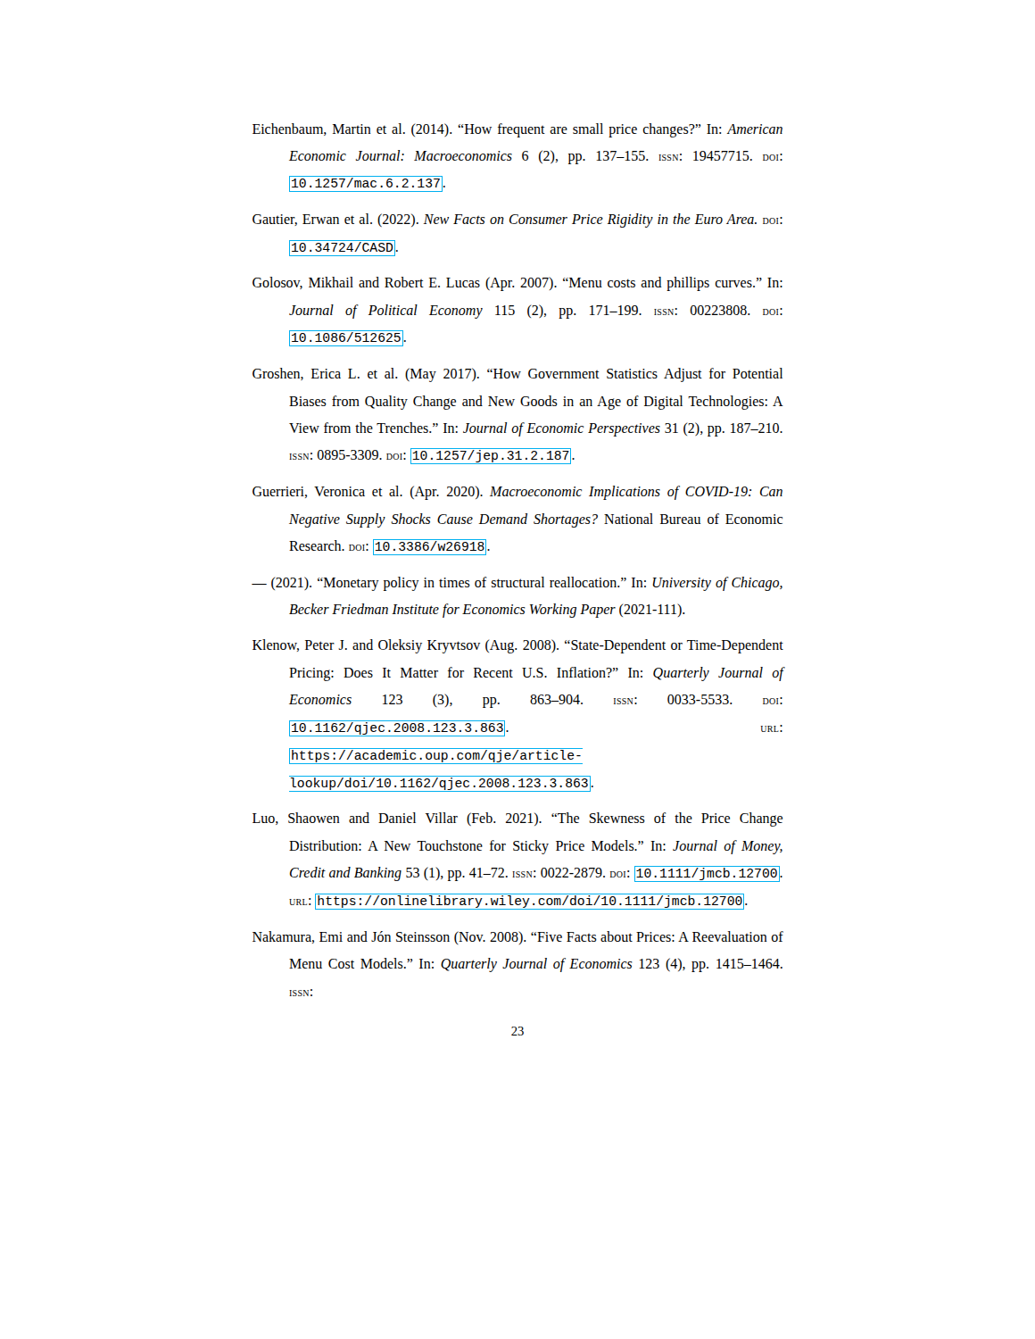Eichenbaum, Martin et al. (2014). “How frequent are small price changes?” In: American Economic Journal: Macroeconomics 6 (2), pp. 137–155. issn: 19457715. doi: 10.1257/mac.6.2.137.
Gautier, Erwan et al. (2022). New Facts on Consumer Price Rigidity in the Euro Area. doi: 10.34724/CASD.
Golosov, Mikhail and Robert E. Lucas (Apr. 2007). “Menu costs and phillips curves.” In: Journal of Political Economy 115 (2), pp. 171–199. issn: 00223808. doi: 10.1086/512625.
Groshen, Erica L. et al. (May 2017). “How Government Statistics Adjust for Potential Biases from Quality Change and New Goods in an Age of Digital Technologies: A View from the Trenches.” In: Journal of Economic Perspectives 31 (2), pp. 187–210. issn: 0895-3309. doi: 10.1257/jep.31.2.187.
Guerrieri, Veronica et al. (Apr. 2020). Macroeconomic Implications of COVID-19: Can Negative Supply Shocks Cause Demand Shortages? National Bureau of Economic Research. doi: 10.3386/w26918.
— (2021). “Monetary policy in times of structural reallocation.” In: University of Chicago, Becker Friedman Institute for Economics Working Paper (2021-111).
Klenow, Peter J. and Oleksiy Kryvtsov (Aug. 2008). “State-Dependent or Time-Dependent Pricing: Does It Matter for Recent U.S. Inflation?” In: Quarterly Journal of Economics 123 (3), pp. 863–904. issn: 0033-5533. doi: 10.1162/qjec.2008.123.3.863. url: https://academic.oup.com/qje/article-lookup/doi/10.1162/qjec.2008.123.3.863.
Luo, Shaowen and Daniel Villar (Feb. 2021). “The Skewness of the Price Change Distribution: A New Touchstone for Sticky Price Models.” In: Journal of Money, Credit and Banking 53 (1), pp. 41–72. issn: 0022-2879. doi: 10.1111/jmcb.12700. url: https://onlinelibrary.wiley.com/doi/10.1111/jmcb.12700.
Nakamura, Emi and Jón Steinsson (Nov. 2008). “Five Facts about Prices: A Reevaluation of Menu Cost Models.” In: Quarterly Journal of Economics 123 (4), pp. 1415–1464. issn:
23